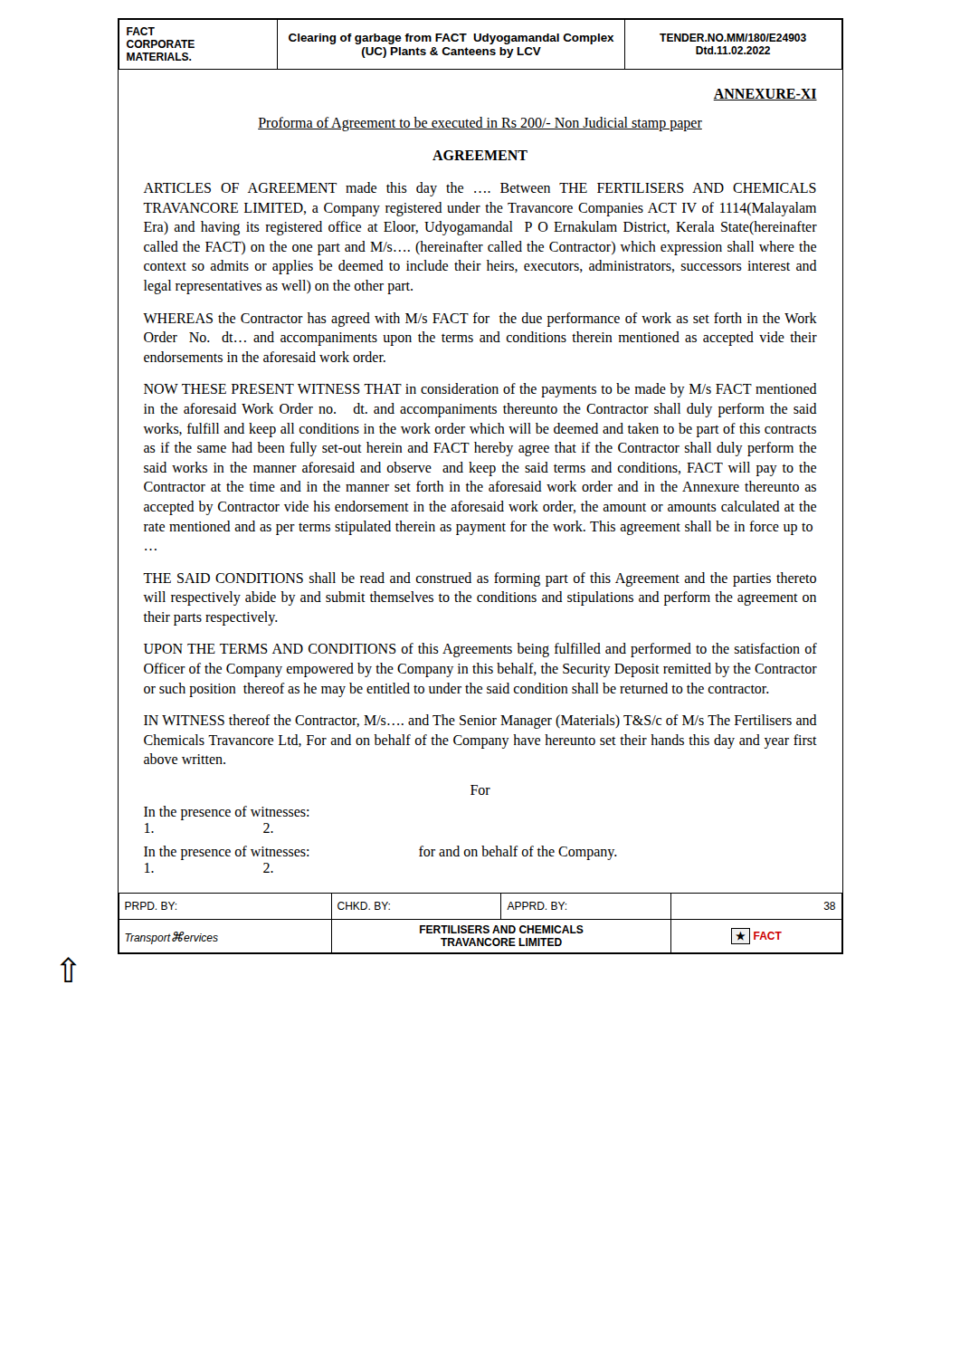| FACT CORPORATE MATERIALS. | Clearing of garbage from FACT Udyogamandal Complex (UC) Plants & Canteens by LCV | TENDER.NO.MM/180/E24903 Dtd.11.02.2022 |
ANNEXURE-XI
Proforma of Agreement to be executed in Rs 200/- Non Judicial stamp paper
AGREEMENT
ARTICLES OF AGREEMENT made this day the …. Between THE FERTILISERS AND CHEMICALS TRAVANCORE LIMITED, a Company registered under the Travancore Companies ACT IV of 1114(Malayalam Era) and having its registered office at Eloor, Udyogamandal P O Ernakulam District, Kerala State(hereinafter called the FACT) on the one part and M/s…. (hereinafter called the Contractor) which expression shall where the context so admits or applies be deemed to include their heirs, executors, administrators, successors interest and legal representatives as well) on the other part.
WHEREAS the Contractor has agreed with M/s FACT for the due performance of work as set forth in the Work Order No. dt… and accompaniments upon the terms and conditions therein mentioned as accepted vide their endorsements in the aforesaid work order.
NOW THESE PRESENT WITNESS THAT in consideration of the payments to be made by M/s FACT mentioned in the aforesaid Work Order no. dt. and accompaniments thereunto the Contractor shall duly perform the said works, fulfill and keep all conditions in the work order which will be deemed and taken to be part of this contracts as if the same had been fully set-out herein and FACT hereby agree that if the Contractor shall duly perform the said works in the manner aforesaid and observe and keep the said terms and conditions, FACT will pay to the Contractor at the time and in the manner set forth in the aforesaid work order and in the Annexure thereunto as accepted by Contractor vide his endorsement in the aforesaid work order, the amount or amounts calculated at the rate mentioned and as per terms stipulated therein as payment for the work. This agreement shall be in force up to …
THE SAID CONDITIONS shall be read and construed as forming part of this Agreement and the parties thereto will respectively abide by and submit themselves to the conditions and stipulations and perform the agreement on their parts respectively.
UPON THE TERMS AND CONDITIONS of this Agreements being fulfilled and performed to the satisfaction of Officer of the Company empowered by the Company in this behalf, the Security Deposit remitted by the Contractor or such position thereof as he may be entitled to under the said condition shall be returned to the contractor.
IN WITNESS thereof the Contractor, M/s…. and The Senior Manager (Materials) T&S/c of M/s The Fertilisers and Chemicals Travancore Ltd, For and on behalf of the Company have hereunto set their hands this day and year first above written.
For
In the presence of witnesses:
1.2.
In the presence of witnesses:for and on behalf of the Company.
1.2.
| PRPD. BY: | CHKD. BY: | APPRD. BY: | 38 |
| Transport ⌘ ervices | FERTILISERS AND CHEMICALS TRAVANCORE LIMITED | ★ FACT |
⇧